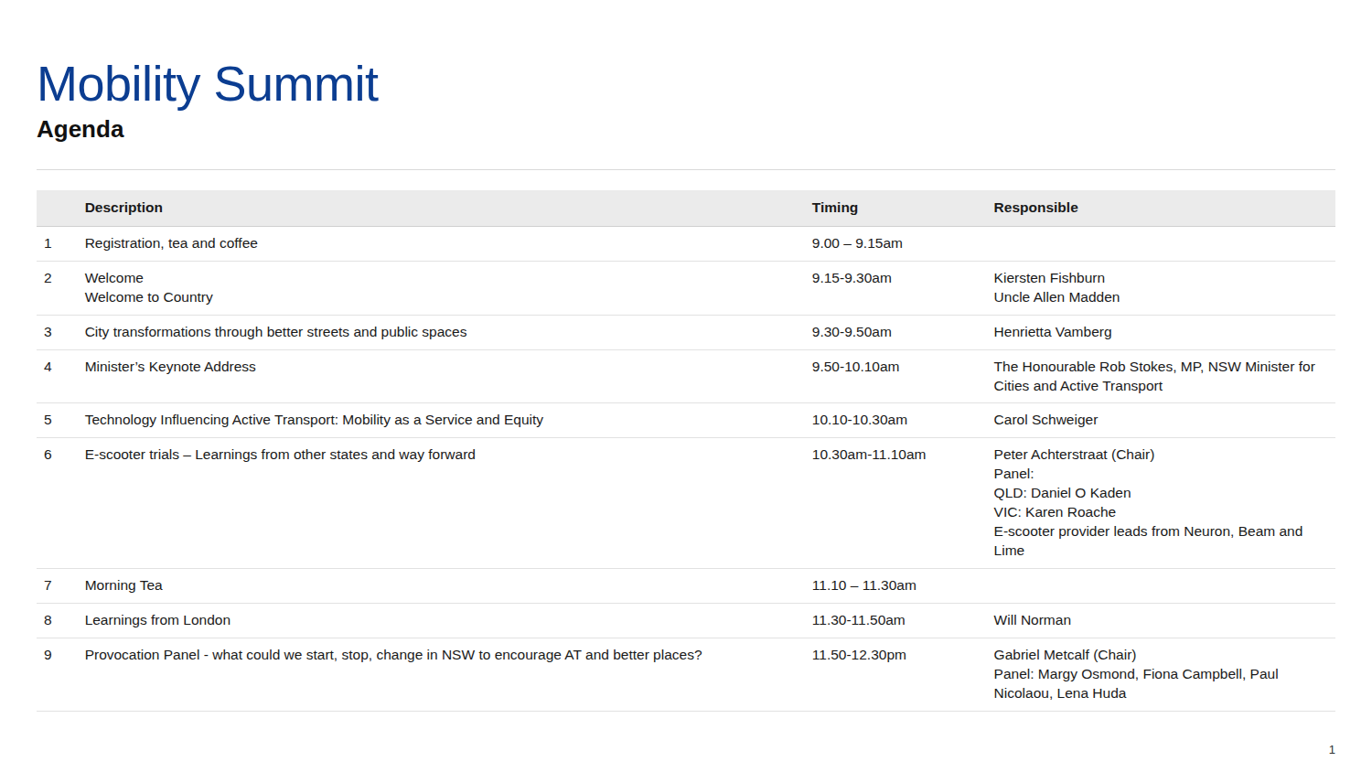Mobility Summit
Agenda
| | Description | Timing | Responsible |
| --- | --- | --- | --- |
| 1 | Registration, tea and coffee | 9.00 – 9.15am | |
| 2 | Welcome Welcome to Country | 9.15-9.30am | Kiersten Fishburn Uncle Allen Madden |
| 3 | City transformations through better streets and public spaces | 9.30-9.50am | Henrietta Vamberg |
| 4 | Minister’s Keynote Address | 9.50-10.10am | The Honourable Rob Stokes, MP, NSW Minister for Cities and Active Transport |
| 5 | Technology Influencing Active Transport: Mobility as a Service and Equity | 10.10-10.30am | Carol Schweiger |
| 6 | E-scooter trials – Learnings from other states and way forward | 10.30am-11.10am | Peter Achterstraat (Chair) Panel: QLD: Daniel O Kaden VIC: Karen Roache E-scooter provider leads from Neuron, Beam and Lime |
| 7 | Morning Tea | 11.10 – 11.30am | |
| 8 | Learnings from London | 11.30-11.50am | Will Norman |
| 9 | Provocation Panel - what could we start, stop, change in NSW to encourage AT and better places? | 11.50-12.30pm | Gabriel Metcalf (Chair) Panel: Margy Osmond, Fiona Campbell, Paul Nicolaou, Lena Huda |
1